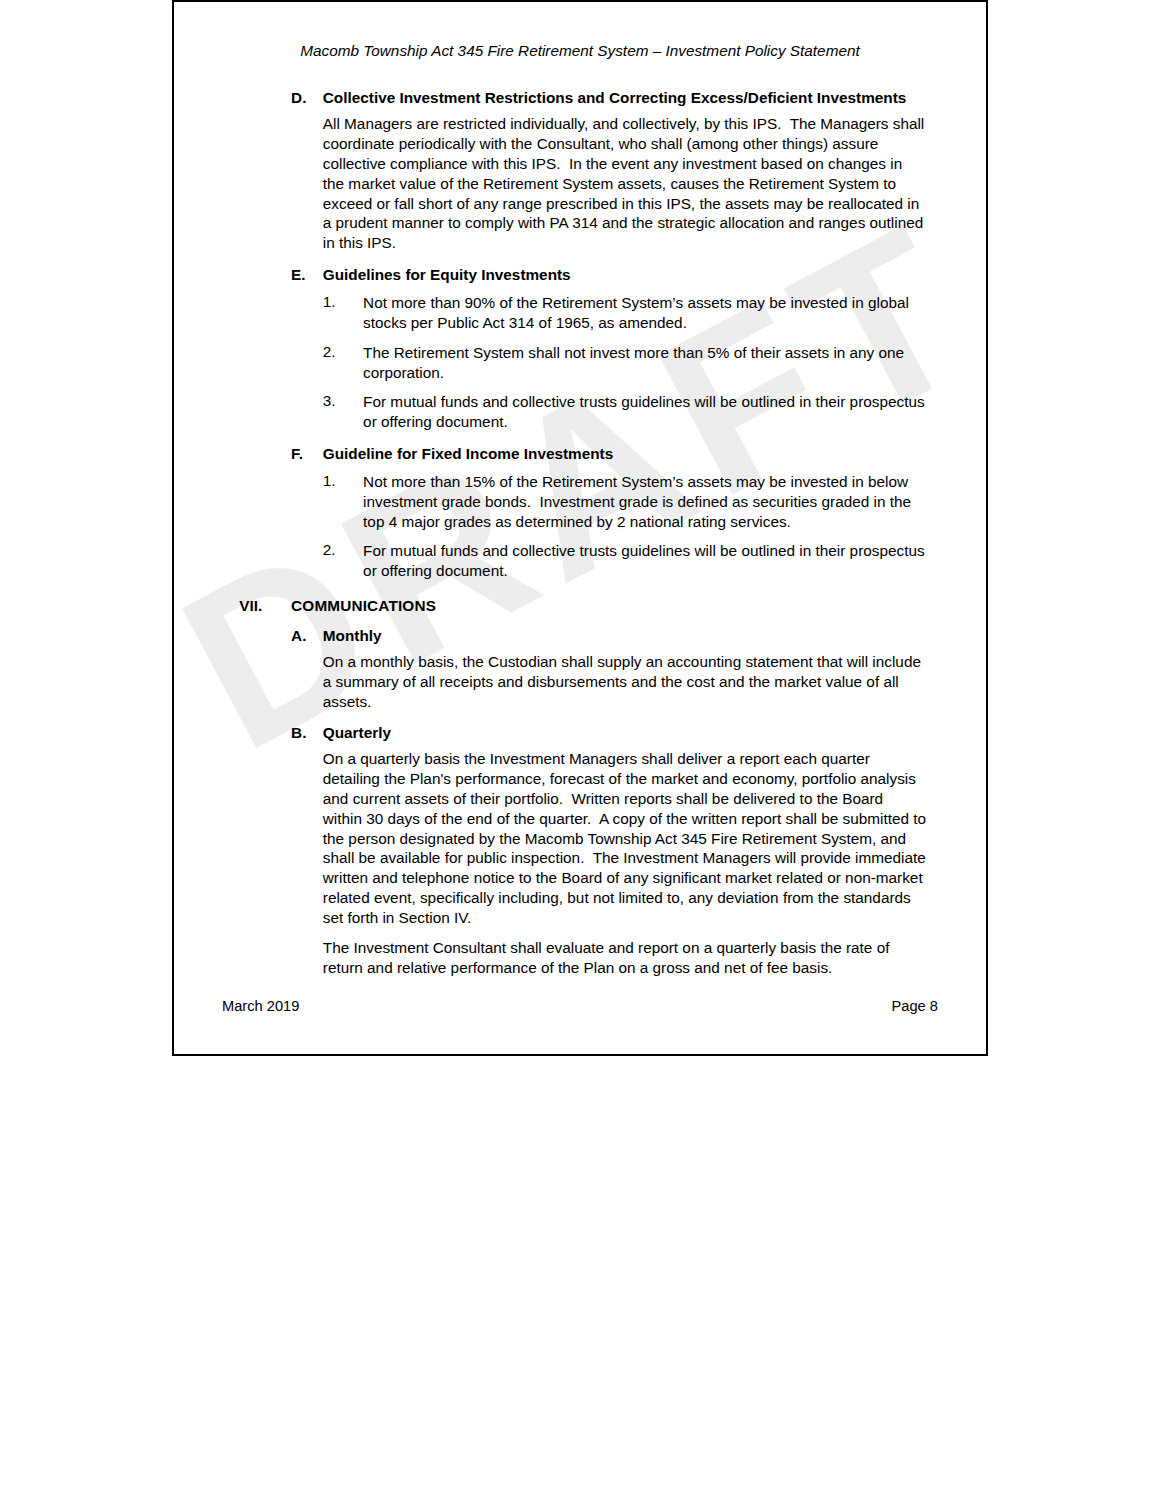DRAFT
Macomb Township Act 345 Fire Retirement System – Investment Policy Statement
D.
Collective Investment Restrictions and Correcting Excess/Deficient Investments
All Managers are restricted individually, and collectively, by this IPS. The Managers shall coordinate periodically with the Consultant, who shall (among other things) assure collective compliance with this IPS. In the event any investment based on changes in the market value of the Retirement System assets, causes the Retirement System to exceed or fall short of any range prescribed in this IPS, the assets may be reallocated in a prudent manner to comply with PA 314 and the strategic allocation and ranges outlined in this IPS.
E.
Guidelines for Equity Investments
1.
Not more than 90% of the Retirement System’s assets may be invested in global stocks per Public Act 314 of 1965, as amended.
2.
The Retirement System shall not invest more than 5% of their assets in any one corporation.
3.
For mutual funds and collective trusts guidelines will be outlined in their prospectus or offering document.
F.
Guideline for Fixed Income Investments
1.
Not more than 15% of the Retirement System’s assets may be invested in below investment grade bonds. Investment grade is defined as securities graded in the top 4 major grades as determined by 2 national rating services.
2.
For mutual funds and collective trusts guidelines will be outlined in their prospectus or offering document.
VII.
COMMUNICATIONS
A.
Monthly
On a monthly basis, the Custodian shall supply an accounting statement that will include a summary of all receipts and disbursements and the cost and the market value of all assets.
B.
Quarterly
On a quarterly basis the Investment Managers shall deliver a report each quarter detailing the Plan's performance, forecast of the market and economy, portfolio analysis and current assets of their portfolio. Written reports shall be delivered to the Board within 30 days of the end of the quarter. A copy of the written report shall be submitted to the person designated by the Macomb Township Act 345 Fire Retirement System, and shall be available for public inspection. The Investment Managers will provide immediate written and telephone notice to the Board of any significant market related or non-market related event, specifically including, but not limited to, any deviation from the standards set forth in Section IV.
The Investment Consultant shall evaluate and report on a quarterly basis the rate of return and relative performance of the Plan on a gross and net of fee basis.
March 2019
Page 8